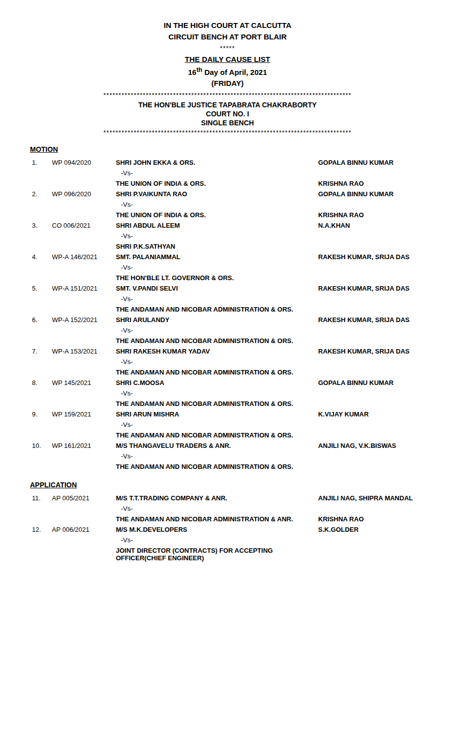IN THE HIGH COURT AT CALCUTTA
CIRCUIT BENCH AT PORT BLAIR
*****
THE DAILY CAUSE LIST
16th Day of April, 2021
(FRIDAY)
**********************************************************************************
THE HON'BLE JUSTICE TAPABRATA CHAKRABORTY
COURT NO. I
SINGLE BENCH
**********************************************************************************
MOTION
| 1. | WP 094/2020 | SHRI JOHN EKKA & ORS. | GOPALA BINNU KUMAR |
| | | -Vs- | |
| | | THE UNION OF INDIA & ORS. | KRISHNA RAO |
| 2. | WP 096/2020 | SHRI P.VAIKUNTA RAO | GOPALA BINNU KUMAR |
| | | -Vs- | |
| | | THE UNION OF INDIA & ORS. | KRISHNA RAO |
| 3. | CO 006/2021 | SHRI ABDUL ALEEM | N.A.KHAN |
| | | -Vs- | |
| | | SHRI P.K.SATHYAN | |
| 4. | WP-A 146/2021 | SMT. PALANIAMMAL | RAKESH KUMAR, SRIJA DAS |
| | | -Vs- | |
| | | THE HON'BLE LT. GOVERNOR & ORS. | |
| 5. | WP-A 151/2021 | SMT. V.PANDI SELVI | RAKESH KUMAR, SRIJA DAS |
| | | -Vs- | |
| | | THE ANDAMAN AND NICOBAR ADMINISTRATION & ORS. | |
| 6. | WP-A 152/2021 | SHRI ARULANDY | RAKESH KUMAR, SRIJA DAS |
| | | -Vs- | |
| | | THE ANDAMAN AND NICOBAR ADMINISTRATION & ORS. | |
| 7. | WP-A 153/2021 | SHRI RAKESH KUMAR YADAV | RAKESH KUMAR, SRIJA DAS |
| | | -Vs- | |
| | | THE ANDAMAN AND NICOBAR ADMINISTRATION & ORS. | |
| 8. | WP 145/2021 | SHRI C.MOOSA | GOPALA BINNU KUMAR |
| | | -Vs- | |
| | | THE ANDAMAN AND NICOBAR ADMINISTRATION & ORS. | |
| 9. | WP 159/2021 | SHRI ARUN MISHRA | K.VIJAY KUMAR |
| | | -Vs- | |
| | | THE ANDAMAN AND NICOBAR ADMINISTRATION & ORS. | |
| 10. | WP 161/2021 | M/S THANGAVELU TRADERS & ANR. | ANJILI NAG, V.K.BISWAS |
| | | -Vs- | |
| | | THE ANDAMAN AND NICOBAR ADMINISTRATION & ORS. | |
APPLICATION
| 11. | AP 005/2021 | M/S T.T.TRADING COMPANY & ANR. | ANJILI NAG, SHIPRA MANDAL |
| | | -Vs- | |
| | | THE ANDAMAN AND NICOBAR ADMINISTRATION & ANR. | KRISHNA RAO |
| 12. | AP 006/2021 | M/S M.K.DEVELOPERS | S.K.GOLDER |
| | | -Vs- | |
| | | JOINT DIRECTOR (CONTRACTS) FOR ACCEPTING OFFICER(CHIEF ENGINEER) | |